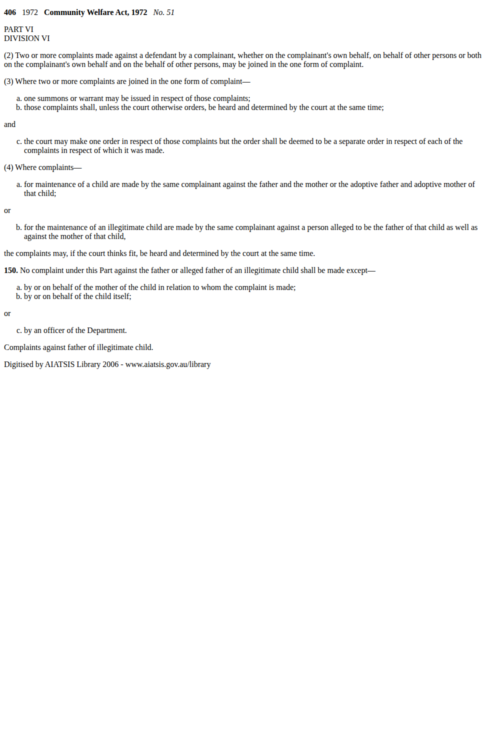406 1972 Community Welfare Act, 1972 No. 51
PART VI
DIVISION VI
(2) Two or more complaints made against a defendant by a complainant, whether on the complainant's own behalf, on behalf of other persons or both on the complainant's own behalf and on the behalf of other persons, may be joined in the one form of complaint.
(3) Where two or more complaints are joined in the one form of complaint—
one summons or warrant may be issued in respect of those complaints;
those complaints shall, unless the court otherwise orders, be heard and determined by the court at the same time;
and
the court may make one order in respect of those complaints but the order shall be deemed to be a separate order in respect of each of the complaints in respect of which it was made.
(4) Where complaints—
for maintenance of a child are made by the same complainant against the father and the mother or the adoptive father and adoptive mother of that child;
or
for the maintenance of an illegitimate child are made by the same complainant against a person alleged to be the father of that child as well as against the mother of that child,
the complaints may, if the court thinks fit, be heard and determined by the court at the same time.
150. No complaint under this Part against the father or alleged father of an illegitimate child shall be made except—
by or on behalf of the mother of the child in relation to whom the complaint is made;
by or on behalf of the child itself;
or
by an officer of the Department.
Complaints against father of illegitimate child.
Digitised by AIATSIS Library 2006 - www.aiatsis.gov.au/library